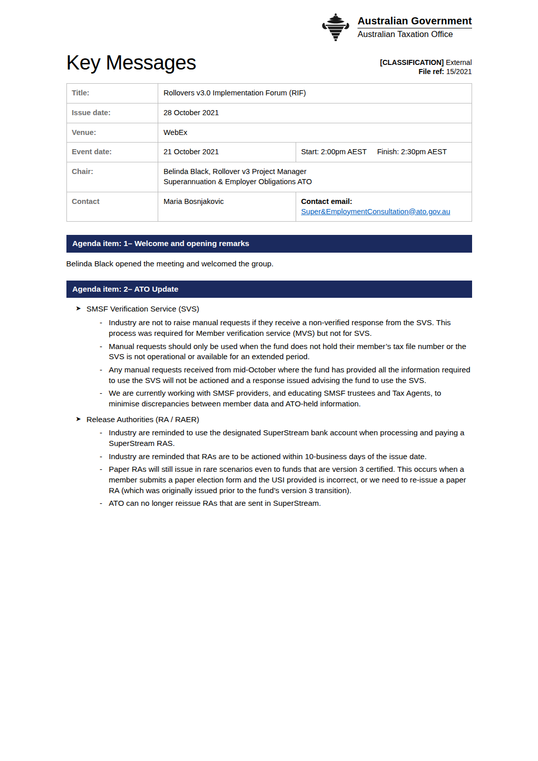Australian Government
Australian Taxation Office
Key Messages
[CLASSIFICATION] External
File ref: 15/2021
| Title: | Rollovers v3.0 Implementation Forum (RIF) |
| Issue date: | 28 October 2021 |
| Venue: | WebEx |
| Event date: | 21 October 2021 | Start: 2:00pm AEST Finish: 2:30pm AEST |
| Chair: | Belinda Black, Rollover v3 Project Manager Superannuation & Employer Obligations ATO |
| Contact | Maria Bosnjakovic | Contact email: Super&EmploymentConsultation@ato.gov.au |
Agenda item: 1– Welcome and opening remarks
Belinda Black opened the meeting and welcomed the group.
Agenda item: 2– ATO Update
SMSF Verification Service (SVS)
Industry are not to raise manual requests if they receive a non-verified response from the SVS. This process was required for Member verification service (MVS) but not for SVS.
Manual requests should only be used when the fund does not hold their member’s tax file number or the SVS is not operational or available for an extended period.
Any manual requests received from mid-October where the fund has provided all the information required to use the SVS will not be actioned and a response issued advising the fund to use the SVS.
We are currently working with SMSF providers, and educating SMSF trustees and Tax Agents, to minimise discrepancies between member data and ATO-held information.
Release Authorities (RA / RAER)
Industry are reminded to use the designated SuperStream bank account when processing and paying a SuperStream RAS.
Industry are reminded that RAs are to be actioned within 10-business days of the issue date.
Paper RAs will still issue in rare scenarios even to funds that are version 3 certified. This occurs when a member submits a paper election form and the USI provided is incorrect, or we need to re-issue a paper RA (which was originally issued prior to the fund’s version 3 transition).
ATO can no longer reissue RAs that are sent in SuperStream.